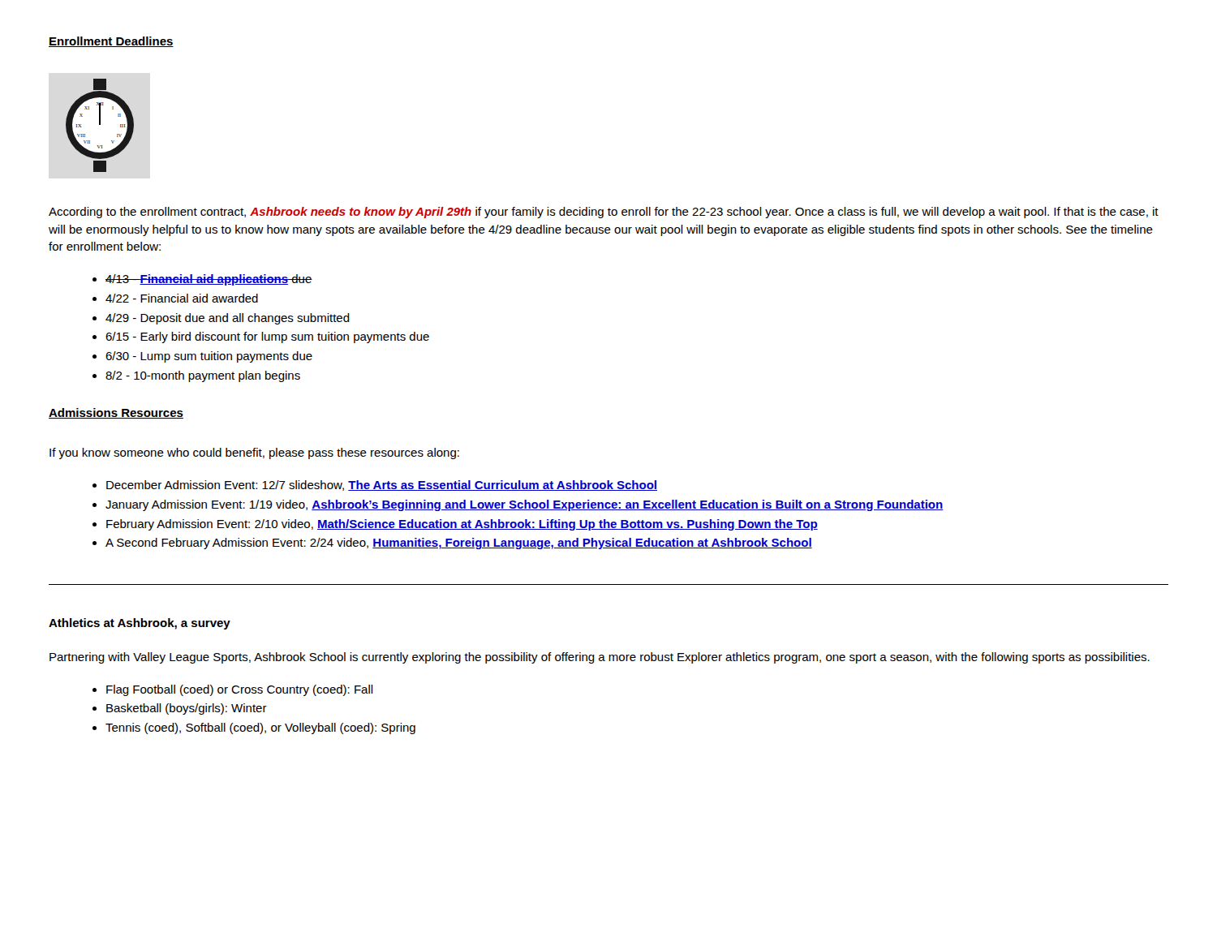Enrollment Deadlines
XII III VI IX I II IV V VII VIII X XI
According to the enrollment contract, Ashbrook needs to know by April 29th if your family is deciding to enroll for the 22-23 school year. Once a class is full, we will develop a wait pool. If that is the case, it will be enormously helpful to us to know how many spots are available before the 4/29 deadline because our wait pool will begin to evaporate as eligible students find spots in other schools. See the timeline for enrollment below:
4/13 - Financial aid applications due
4/22 - Financial aid awarded
4/29 - Deposit due and all changes submitted
6/15 - Early bird discount for lump sum tuition payments due
6/30 - Lump sum tuition payments due
8/2 - 10-month payment plan begins
Admissions Resources
If you know someone who could benefit, please pass these resources along:
December Admission Event: 12/7 slideshow, The Arts as Essential Curriculum at Ashbrook School
January Admission Event: 1/19 video, Ashbrook’s Beginning and Lower School Experience: an Excellent Education is Built on a Strong Foundation
February Admission Event: 2/10 video, Math/Science Education at Ashbrook: Lifting Up the Bottom vs. Pushing Down the Top
A Second February Admission Event: 2/24 video, Humanities, Foreign Language, and Physical Education at Ashbrook School
Athletics at Ashbrook, a survey
Partnering with Valley League Sports, Ashbrook School is currently exploring the possibility of offering a more robust Explorer athletics program, one sport a season, with the following sports as possibilities.
Flag Football (coed) or Cross Country (coed): Fall
Basketball (boys/girls): Winter
Tennis (coed), Softball (coed), or Volleyball (coed): Spring